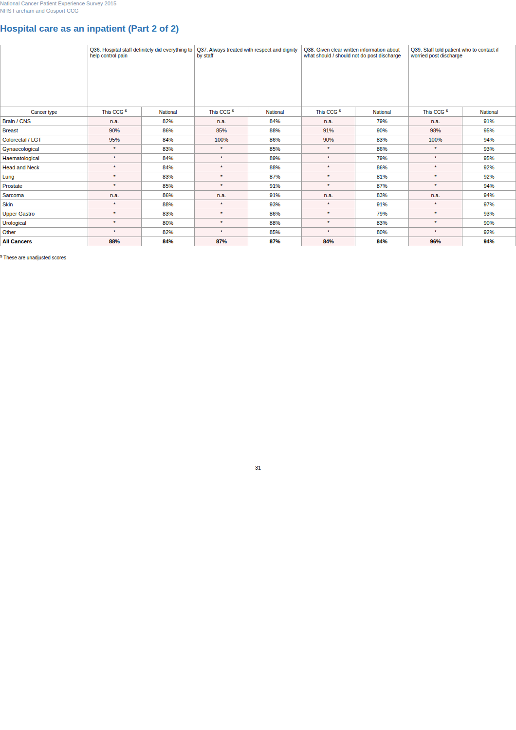National Cancer Patient Experience Survey 2015
NHS Fareham and Gosport CCG
Hospital care as an inpatient (Part 2 of 2)
Hospital care as an inpatient, part 2 of 2, by cancer type
| | Q36. Hospital staff definitely did everything to help control pain | Q37. Always treated with respect and dignity by staff | Q38. Given clear written information about what should / should not do post discharge | Q39. Staff told patient who to contact if worried post discharge |
| --- | --- | --- | --- | --- |
| Cancer type | This CCG $ | National | This CCG $ | National | This CCG $ | National | This CCG $ | National |
| Brain / CNS | n.a. | 82% | n.a. | 84% | n.a. | 79% | n.a. | 91% |
| Breast | 90% | 86% | 85% | 88% | 91% | 90% | 98% | 95% |
| Colorectal / LGT | 95% | 84% | 100% | 86% | 90% | 83% | 100% | 94% |
| Gynaecological | * | 83% | * | 85% | * | 86% | * | 93% |
| Haematological | * | 84% | * | 89% | * | 79% | * | 95% |
| Head and Neck | * | 84% | * | 88% | * | 86% | * | 92% |
| Lung | * | 83% | * | 87% | * | 81% | * | 92% |
| Prostate | * | 85% | * | 91% | * | 87% | * | 94% |
| Sarcoma | n.a. | 86% | n.a. | 91% | n.a. | 83% | n.a. | 94% |
| Skin | * | 88% | * | 93% | * | 91% | * | 97% |
| Upper Gastro | * | 83% | * | 86% | * | 79% | * | 93% |
| Urological | * | 80% | * | 88% | * | 83% | * | 90% |
| Other | * | 82% | * | 85% | * | 80% | * | 92% |
| All Cancers | 88% | 84% | 87% | 87% | 84% | 84% | 96% | 94% |
$ These are unadjusted scores
31